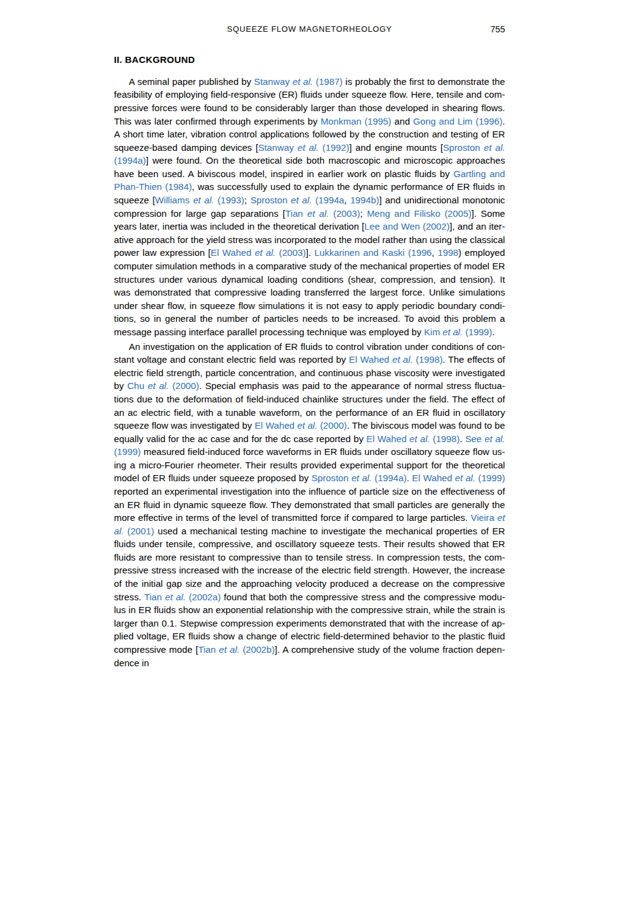Squeeze flow magnetorheology 755
II. BACKGROUND
A seminal paper published by Stanway et al. (1987) is probably the first to demonstrate the feasibility of employing field-responsive (ER) fluids under squeeze flow. Here, tensile and compressive forces were found to be considerably larger than those developed in shearing flows. This was later confirmed through experiments by Monkman (1995) and Gong and Lim (1996). A short time later, vibration control applications followed by the construction and testing of ER squeeze-based damping devices [Stanway et al. (1992)] and engine mounts [Sproston et al. (1994a)] were found. On the theoretical side both macroscopic and microscopic approaches have been used. A biviscous model, inspired in earlier work on plastic fluids by Gartling and Phan-Thien (1984), was successfully used to explain the dynamic performance of ER fluids in squeeze [Williams et al. (1993); Sproston et al. (1994a, 1994b)] and unidirectional monotonic compression for large gap separations [Tian et al. (2003); Meng and Filisko (2005)]. Some years later, inertia was included in the theoretical derivation [Lee and Wen (2002)], and an iterative approach for the yield stress was incorporated to the model rather than using the classical power law expression [El Wahed et al. (2003)]. Lukkarinen and Kaski (1996, 1998) employed computer simulation methods in a comparative study of the mechanical properties of model ER structures under various dynamical loading conditions (shear, compression, and tension). It was demonstrated that compressive loading transferred the largest force. Unlike simulations under shear flow, in squeeze flow simulations it is not easy to apply periodic boundary conditions, so in general the number of particles needs to be increased. To avoid this problem a message passing interface parallel processing technique was employed by Kim et al. (1999).
An investigation on the application of ER fluids to control vibration under conditions of constant voltage and constant electric field was reported by El Wahed et al. (1998). The effects of electric field strength, particle concentration, and continuous phase viscosity were investigated by Chu et al. (2000). Special emphasis was paid to the appearance of normal stress fluctuations due to the deformation of field-induced chainlike structures under the field. The effect of an ac electric field, with a tunable waveform, on the performance of an ER fluid in oscillatory squeeze flow was investigated by El Wahed et al. (2000). The biviscous model was found to be equally valid for the ac case and for the dc case reported by El Wahed et al. (1998). See et al. (1999) measured field-induced force waveforms in ER fluids under oscillatory squeeze flow using a micro-Fourier rheometer. Their results provided experimental support for the theoretical model of ER fluids under squeeze proposed by Sproston et al. (1994a). El Wahed et al. (1999) reported an experimental investigation into the influence of particle size on the effectiveness of an ER fluid in dynamic squeeze flow. They demonstrated that small particles are generally the more effective in terms of the level of transmitted force if compared to large particles. Vieira et al. (2001) used a mechanical testing machine to investigate the mechanical properties of ER fluids under tensile, compressive, and oscillatory squeeze tests. Their results showed that ER fluids are more resistant to compressive than to tensile stress. In compression tests, the compressive stress increased with the increase of the electric field strength. However, the increase of the initial gap size and the approaching velocity produced a decrease on the compressive stress. Tian et al. (2002a) found that both the compressive stress and the compressive modulus in ER fluids show an exponential relationship with the compressive strain, while the strain is larger than 0.1. Stepwise compression experiments demonstrated that with the increase of applied voltage, ER fluids show a change of electric field-determined behavior to the plastic fluid compressive mode [Tian et al. (2002b)]. A comprehensive study of the volume fraction dependence in